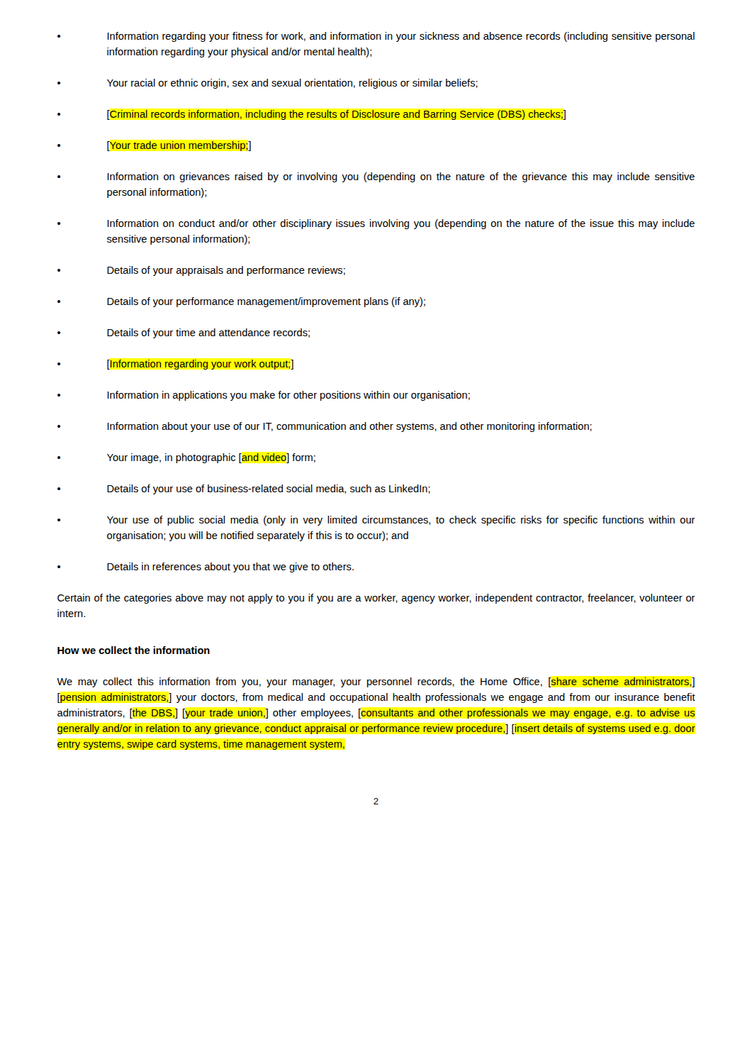Information regarding your fitness for work, and information in your sickness and absence records (including sensitive personal information regarding your physical and/or mental health);
Your racial or ethnic origin, sex and sexual orientation, religious or similar beliefs;
[Criminal records information, including the results of Disclosure and Barring Service (DBS) checks;]
[Your trade union membership;]
Information on grievances raised by or involving you (depending on the nature of the grievance this may include sensitive personal information);
Information on conduct and/or other disciplinary issues involving you (depending on the nature of the issue this may include sensitive personal information);
Details of your appraisals and performance reviews;
Details of your performance management/improvement plans (if any);
Details of your time and attendance records;
[Information regarding your work output;]
Information in applications you make for other positions within our organisation;
Information about your use of our IT, communication and other systems, and other monitoring information;
Your image, in photographic [and video] form;
Details of your use of business-related social media, such as LinkedIn;
Your use of public social media (only in very limited circumstances, to check specific risks for specific functions within our organisation; you will be notified separately if this is to occur); and
Details in references about you that we give to others.
Certain of the categories above may not apply to you if you are a worker, agency worker, independent contractor, freelancer, volunteer or intern.
How we collect the information
We may collect this information from you, your manager, your personnel records, the Home Office, [share scheme administrators,] [pension administrators,] your doctors, from medical and occupational health professionals we engage and from our insurance benefit administrators, [the DBS,] [your trade union,] other employees, [consultants and other professionals we may engage, e.g. to advise us generally and/or in relation to any grievance, conduct appraisal or performance review procedure,] [insert details of systems used e.g. door entry systems, swipe card systems, time management system,
2